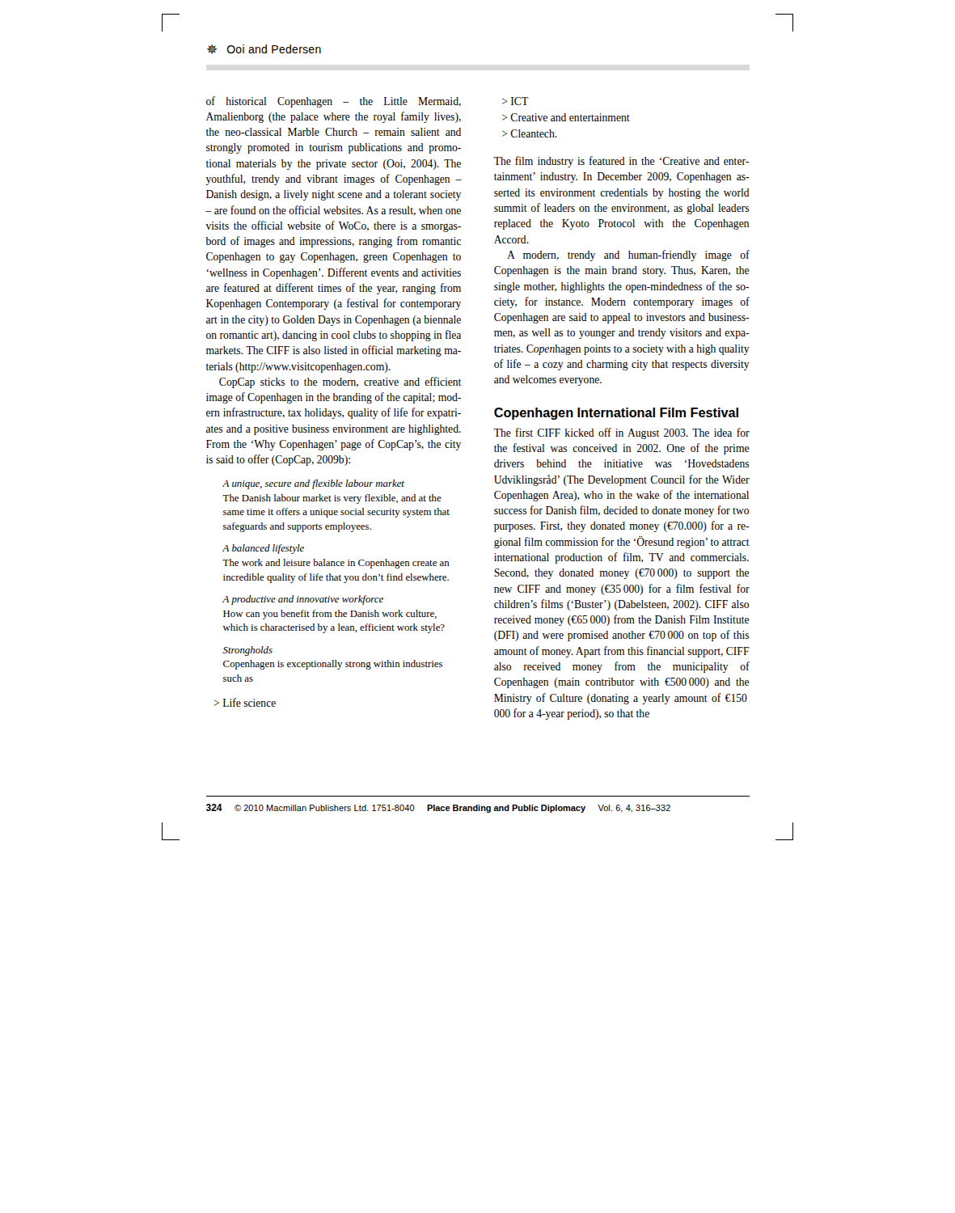✵ Ooi and Pedersen
of historical Copenhagen – the Little Mermaid, Amalienborg (the palace where the royal family lives), the neo-classical Marble Church – remain salient and strongly promoted in tourism publications and promotional materials by the private sector (Ooi, 2004). The youthful, trendy and vibrant images of Copenhagen – Danish design, a lively night scene and a tolerant society – are found on the official websites. As a result, when one visits the official website of WoCo, there is a smorgasbord of images and impressions, ranging from romantic Copenhagen to gay Copenhagen, green Copenhagen to ‘wellness in Copenhagen’. Different events and activities are featured at different times of the year, ranging from Kopenhagen Contemporary (a festival for contemporary art in the city) to Golden Days in Copenhagen (a biennale on romantic art), dancing in cool clubs to shopping in flea markets. The CIFF is also listed in official marketing materials (http://www.visitcopenhagen.com).
CopCap sticks to the modern, creative and efficient image of Copenhagen in the branding of the capital; modern infrastructure, tax holidays, quality of life for expatriates and a positive business environment are highlighted. From the ‘Why Copenhagen’ page of CopCap’s, the city is said to offer (CopCap, 2009b):
A unique, secure and flexible labour market
The Danish labour market is very flexible, and at the same time it offers a unique social security system that safeguards and supports employees.
A balanced lifestyle
The work and leisure balance in Copenhagen create an incredible quality of life that you don’t find elsewhere.
A productive and innovative workforce
How can you benefit from the Danish work culture, which is characterised by a lean, efficient work style?
Strongholds
Copenhagen is exceptionally strong within industries such as
Life science
ICT
Creative and entertainment
Cleantech.
The film industry is featured in the ‘Creative and entertainment’ industry. In December 2009, Copenhagen asserted its environment credentials by hosting the world summit of leaders on the environment, as global leaders replaced the Kyoto Protocol with the Copenhagen Accord.
A modern, trendy and human-friendly image of Copenhagen is the main brand story. Thus, Karen, the single mother, highlights the open-mindedness of the society, for instance. Modern contemporary images of Copenhagen are said to appeal to investors and businessmen, as well as to younger and trendy visitors and expatriates. Copenhagen points to a society with a high quality of life – a cozy and charming city that respects diversity and welcomes everyone.
Copenhagen International Film Festival
The first CIFF kicked off in August 2003. The idea for the festival was conceived in 2002. One of the prime drivers behind the initiative was ‘Hovedstadens Udviklingsråd’ (The Development Council for the Wider Copenhagen Area), who in the wake of the international success for Danish film, decided to donate money for two purposes. First, they donated money (€70.000) for a regional film commission for the ‘Öresund region’ to attract international production of film, TV and commercials. Second, they donated money (€70 000) to support the new CIFF and money (€35 000) for a film festival for children’s films (‘Buster’) (Dabelsteen, 2002). CIFF also received money (€65 000) from the Danish Film Institute (DFI) and were promised another €70 000 on top of this amount of money. Apart from this financial support, CIFF also received money from the municipality of Copenhagen (main contributor with €500 000) and the Ministry of Culture (donating a yearly amount of €150 000 for a 4-year period), so that the
324 © 2010 Macmillan Publishers Ltd. 1751-8040 Place Branding and Public Diplomacy Vol. 6, 4, 316–332